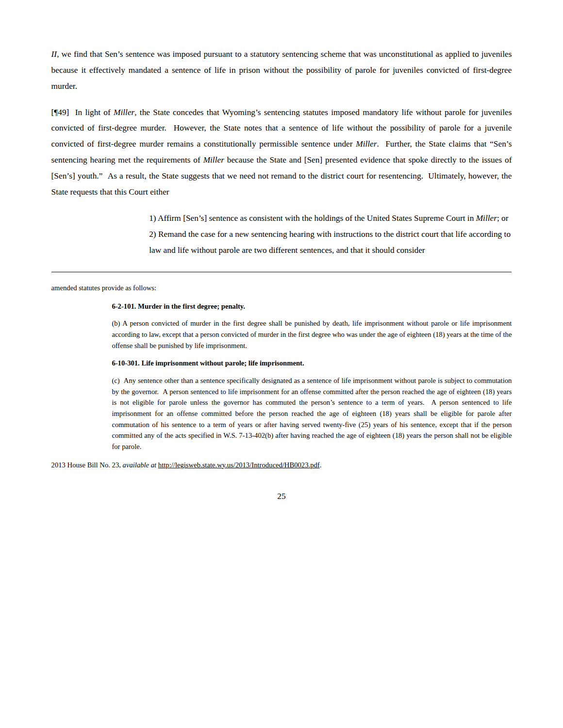II, we find that Sen’s sentence was imposed pursuant to a statutory sentencing scheme that was unconstitutional as applied to juveniles because it effectively mandated a sentence of life in prison without the possibility of parole for juveniles convicted of first-degree murder.
[¶49] In light of Miller, the State concedes that Wyoming’s sentencing statutes imposed mandatory life without parole for juveniles convicted of first-degree murder. However, the State notes that a sentence of life without the possibility of parole for a juvenile convicted of first-degree murder remains a constitutionally permissible sentence under Miller. Further, the State claims that “Sen’s sentencing hearing met the requirements of Miller because the State and [Sen] presented evidence that spoke directly to the issues of [Sen’s] youth.” As a result, the State suggests that we need not remand to the district court for resentencing. Ultimately, however, the State requests that this Court either
1) Affirm [Sen’s] sentence as consistent with the holdings of the United States Supreme Court in Miller; or 2) Remand the case for a new sentencing hearing with instructions to the district court that life according to law and life without parole are two different sentences, and that it should consider
amended statutes provide as follows:
6-2-101. Murder in the first degree; penalty.
(b) A person convicted of murder in the first degree shall be punished by death, life imprisonment without parole or life imprisonment according to law, except that a person convicted of murder in the first degree who was under the age of eighteen (18) years at the time of the offense shall be punished by life imprisonment.
6-10-301. Life imprisonment without parole; life imprisonment.
(c) Any sentence other than a sentence specifically designated as a sentence of life imprisonment without parole is subject to commutation by the governor. A person sentenced to life imprisonment for an offense committed after the person reached the age of eighteen (18) years is not eligible for parole unless the governor has commuted the person’s sentence to a term of years. A person sentenced to life imprisonment for an offense committed before the person reached the age of eighteen (18) years shall be eligible for parole after commutation of his sentence to a term of years or after having served twenty-five (25) years of his sentence, except that if the person committed any of the acts specified in W.S. 7-13-402(b) after having reached the age of eighteen (18) years the person shall not be eligible for parole.
2013 House Bill No. 23, available at http://legisweb.state.wy.us/2013/Introduced/HB0023.pdf.
25